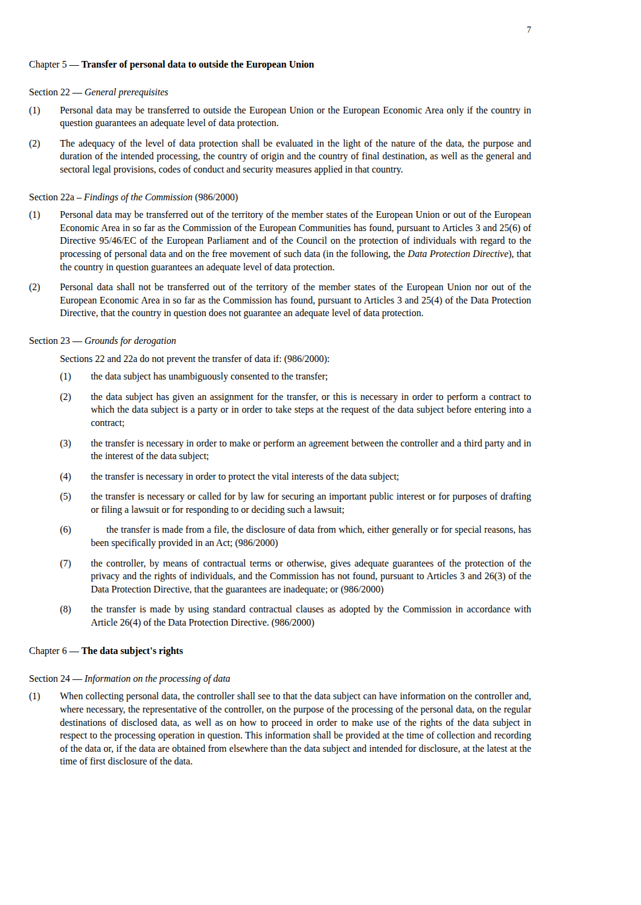7
Chapter 5 — Transfer of personal data to outside the European Union
Section 22 — General prerequisites
(1)
Personal data may be transferred to outside the European Union or the European Economic Area only if the country in question guarantees an adequate level of data protection.
(2)
The adequacy of the level of data protection shall be evaluated in the light of the nature of the data, the purpose and duration of the intended processing, the country of origin and the country of final destination, as well as the general and sectoral legal provisions, codes of conduct and security measures applied in that country.
Section 22a – Findings of the Commission (986/2000)
(1)
Personal data may be transferred out of the territory of the member states of the European Union or out of the European Economic Area in so far as the Commission of the European Communities has found, pursuant to Articles 3 and 25(6) of Directive 95/46/EC of the European Parliament and of the Council on the protection of individuals with regard to the processing of personal data and on the free movement of such data (in the following, the Data Protection Directive), that the country in question guarantees an adequate level of data protection.
(2)
Personal data shall not be transferred out of the territory of the member states of the European Union nor out of the European Economic Area in so far as the Commission has found, pursuant to Articles 3 and 25(4) of the Data Protection Directive, that the country in question does not guarantee an adequate level of data protection.
Section 23 — Grounds for derogation
Sections 22 and 22a do not prevent the transfer of data if: (986/2000):
(1)
the data subject has unambiguously consented to the transfer;
(2)
the data subject has given an assignment for the transfer, or this is necessary in order to perform a contract to which the data subject is a party or in order to take steps at the request of the data subject before entering into a contract;
(3)
the transfer is necessary in order to make or perform an agreement between the controller and a third party and in the interest of the data subject;
(4)
the transfer is necessary in order to protect the vital interests of the data subject;
(5)
the transfer is necessary or called for by law for securing an important public interest or for purposes of drafting or filing a lawsuit or for responding to or deciding such a lawsuit;
(6)
the transfer is made from a file, the disclosure of data from which, either generally or for special reasons, has been specifically provided in an Act; (986/2000)
(7)
the controller, by means of contractual terms or otherwise, gives adequate guarantees of the protection of the privacy and the rights of individuals, and the Commission has not found, pursuant to Articles 3 and 26(3) of the Data Protection Directive, that the guarantees are inadequate; or (986/2000)
(8)
the transfer is made by using standard contractual clauses as adopted by the Commission in accordance with Article 26(4) of the Data Protection Directive. (986/2000)
Chapter 6 — The data subject's rights
Section 24 — Information on the processing of data
(1)
When collecting personal data, the controller shall see to that the data subject can have information on the controller and, where necessary, the representative of the controller, on the purpose of the processing of the personal data, on the regular destinations of disclosed data, as well as on how to proceed in order to make use of the rights of the data subject in respect to the processing operation in question. This information shall be provided at the time of collection and recording of the data or, if the data are obtained from elsewhere than the data subject and intended for disclosure, at the latest at the time of first disclosure of the data.